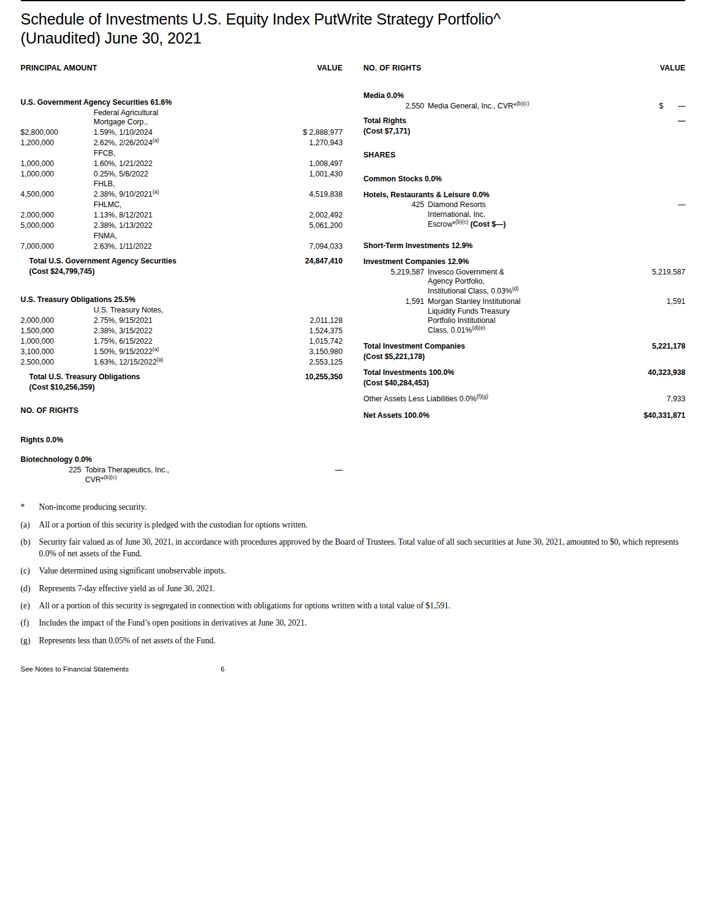Schedule of Investments U.S. Equity Index PutWrite Strategy Portfolio^
(Unaudited) June 30, 2021
| PRINCIPAL AMOUNT | VALUE |
| --- | --- |
| U.S. Government Agency Securities 61.6% |
| | Federal Agricultural Mortgage Corp., | |
| $2,800,000 | 1.59%, 1/10/2024 | $ 2,888,977 |
| 1,200,000 | 2.62%, 2/26/2024 (a) | 1,270,943 |
| | FFCB, | |
| 1,000,000 | 1.60%, 1/21/2022 | 1,008,497 |
| 1,000,000 | 0.25%, 5/6/2022 | 1,001,430 |
| | FHLB, | |
| 4,500,000 | 2.38%, 9/10/2021 (a) | 4,519,838 |
| | FHLMC, | |
| 2,000,000 | 1.13%, 8/12/2021 | 2,002,492 |
| 5,000,000 | 2.38%, 1/13/2022 | 5,061,200 |
| | FNMA, | |
| 7,000,000 | 2.63%, 1/11/2022 | 7,094,033 |
| Total U.S. Government Agency Securities | 24,847,410 |
| (Cost $24,799,745) |
| U.S. Treasury Obligations 25.5% |
| | U.S. Treasury Notes, | |
| 2,000,000 | 2.75%, 9/15/2021 | 2,011,128 |
| 1,500,000 | 2.38%, 3/15/2022 | 1,524,375 |
| 1,000,000 | 1.75%, 6/15/2022 | 1,015,742 |
| 3,100,000 | 1.50%, 9/15/2022 (a) | 3,150,980 |
| 2,500,000 | 1.63%, 12/15/2022 (a) | 2,553,125 |
| Total U.S. Treasury Obligations | 10,255,350 |
| (Cost $10,256,359) |
| NO. OF RIGHTS |
| --- |
| Rights 0.0% |
| Biotechnology 0.0% |
| 225 | Tobira Therapeutics, Inc., CVR* (b)(c) | — |
| NO. OF RIGHTS | VALUE |
| --- | --- |
| Media 0.0% |
| 2,550 | Media General, Inc., CVR* (b)(c) | $ — |
| Total Rights | — |
| (Cost $7,171) |
| SHARES |
| --- |
| Common Stocks 0.0% |
| Hotels, Restaurants & Leisure 0.0% |
| 425 | Diamond Resorts International, Inc. Escrow* (b)(c) (Cost $—) | — |
| Short-Term Investments 12.9% |
| Investment Companies 12.9% |
| 5,219,587 | Invesco Government & Agency Portfolio, Institutional Class, 0.03% (d) | 5,219,587 |
| 1,591 | Morgan Stanley Institutional Liquidity Funds Treasury Portfolio Institutional Class, 0.01% (d)(e) | 1,591 |
| Total Investment Companies | 5,221,178 |
| (Cost $5,221,178) |
| Total Investments 100.0% | 40,323,938 |
| (Cost $40,284,453) |
| Other Assets Less Liabilities 0.0% (f)(g) | 7,933 |
| Net Assets 100.0% | $40,331,871 |
*
Non-income producing security.
(a)
All or a portion of this security is pledged with the custodian for options written.
(b)
Security fair valued as of June 30, 2021, in accordance with procedures approved by the Board of Trustees. Total value of all such securities at June 30, 2021, amounted to $0, which represents 0.0% of net assets of the Fund.
(c)
Value determined using significant unobservable inputs.
(d)
Represents 7-day effective yield as of June 30, 2021.
(e)
All or a portion of this security is segregated in connection with obligations for options written with a total value of $1,591.
(f)
Includes the impact of the Fund’s open positions in derivatives at June 30, 2021.
(g)
Represents less than 0.05% of net assets of the Fund.
See Notes to Financial Statements
6